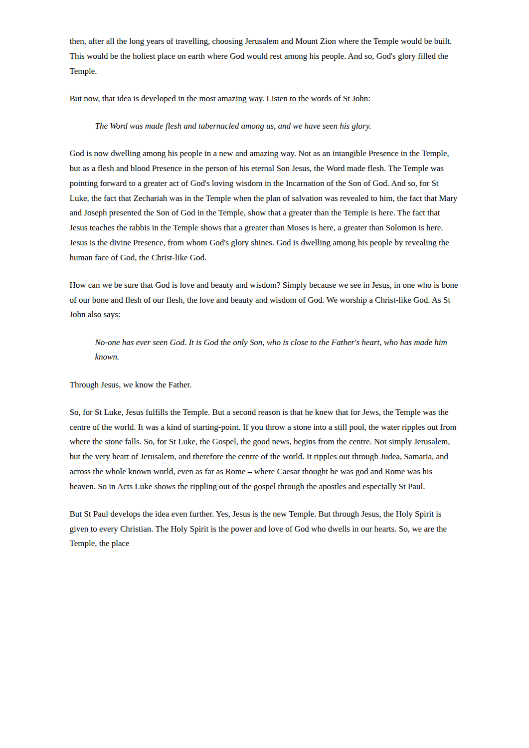then, after all the long years of travelling, choosing Jerusalem and Mount Zion where the Temple would be built. This would be the holiest place on earth where God would rest among his people. And so, God's glory filled the Temple.
But now, that idea is developed in the most amazing way. Listen to the words of St John:
The Word was made flesh and tabernacled among us, and we have seen his glory.
God is now dwelling among his people in a new and amazing way. Not as an intangible Presence in the Temple, but as a flesh and blood Presence in the person of his eternal Son Jesus, the Word made flesh. The Temple was pointing forward to a greater act of God's loving wisdom in the Incarnation of the Son of God. And so, for St Luke, the fact that Zechariah was in the Temple when the plan of salvation was revealed to him, the fact that Mary and Joseph presented the Son of God in the Temple, show that a greater than the Temple is here. The fact that Jesus teaches the rabbis in the Temple shows that a greater than Moses is here, a greater than Solomon is here. Jesus is the divine Presence, from whom God's glory shines. God is dwelling among his people by revealing the human face of God, the Christ-like God.
How can we be sure that God is love and beauty and wisdom? Simply because we see in Jesus, in one who is bone of our bone and flesh of our flesh, the love and beauty and wisdom of God. We worship a Christ-like God. As St John also says:
No-one has ever seen God. It is God the only Son, who is close to the Father's heart, who has made him known.
Through Jesus, we know the Father.
So, for St Luke, Jesus fulfills the Temple. But a second reason is that he knew that for Jews, the Temple was the centre of the world. It was a kind of starting-point. If you throw a stone into a still pool, the water ripples out from where the stone falls. So, for St Luke, the Gospel, the good news, begins from the centre. Not simply Jerusalem, but the very heart of Jerusalem, and therefore the centre of the world. It ripples out through Judea, Samaria, and across the whole known world, even as far as Rome – where Caesar thought he was god and Rome was his heaven. So in Acts Luke shows the rippling out of the gospel through the apostles and especially St Paul.
But St Paul develops the idea even further. Yes, Jesus is the new Temple. But through Jesus, the Holy Spirit is given to every Christian. The Holy Spirit is the power and love of God who dwells in our hearts. So, we are the Temple, the place